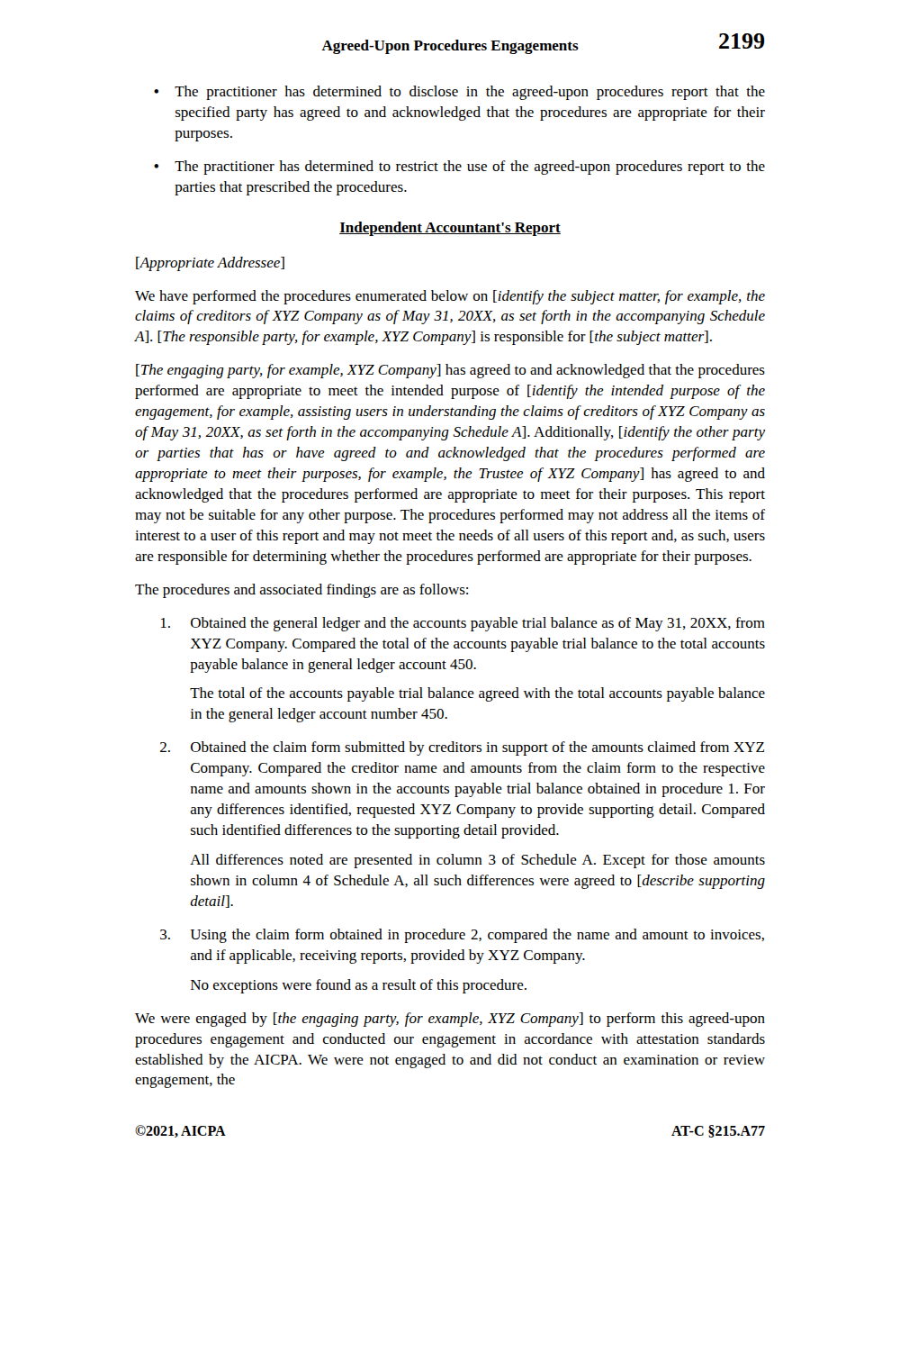Agreed-Upon Procedures Engagements 2199
The practitioner has determined to disclose in the agreed-upon procedures report that the specified party has agreed to and acknowledged that the procedures are appropriate for their purposes.
The practitioner has determined to restrict the use of the agreed-upon procedures report to the parties that prescribed the procedures.
Independent Accountant's Report
[Appropriate Addressee]
We have performed the procedures enumerated below on [identify the subject matter, for example, the claims of creditors of XYZ Company as of May 31, 20XX, as set forth in the accompanying Schedule A]. [The responsible party, for example, XYZ Company] is responsible for [the subject matter].
[The engaging party, for example, XYZ Company] has agreed to and acknowledged that the procedures performed are appropriate to meet the intended purpose of [identify the intended purpose of the engagement, for example, assisting users in understanding the claims of creditors of XYZ Company as of May 31, 20XX, as set forth in the accompanying Schedule A]. Additionally, [identify the other party or parties that has or have agreed to and acknowledged that the procedures performed are appropriate to meet their purposes, for example, the Trustee of XYZ Company] has agreed to and acknowledged that the procedures performed are appropriate to meet for their purposes. This report may not be suitable for any other purpose. The procedures performed may not address all the items of interest to a user of this report and may not meet the needs of all users of this report and, as such, users are responsible for determining whether the procedures performed are appropriate for their purposes.
The procedures and associated findings are as follows:
Obtained the general ledger and the accounts payable trial balance as of May 31, 20XX, from XYZ Company. Compared the total of the accounts payable trial balance to the total accounts payable balance in general ledger account 450.
The total of the accounts payable trial balance agreed with the total accounts payable balance in the general ledger account number 450.
Obtained the claim form submitted by creditors in support of the amounts claimed from XYZ Company. Compared the creditor name and amounts from the claim form to the respective name and amounts shown in the accounts payable trial balance obtained in procedure 1. For any differences identified, requested XYZ Company to provide supporting detail. Compared such identified differences to the supporting detail provided.
All differences noted are presented in column 3 of Schedule A. Except for those amounts shown in column 4 of Schedule A, all such differences were agreed to [describe supporting detail].
Using the claim form obtained in procedure 2, compared the name and amount to invoices, and if applicable, receiving reports, provided by XYZ Company.
No exceptions were found as a result of this procedure.
We were engaged by [the engaging party, for example, XYZ Company] to perform this agreed-upon procedures engagement and conducted our engagement in accordance with attestation standards established by the AICPA. We were not engaged to and did not conduct an examination or review engagement, the
©2021, AICPA AT-C §215.A77